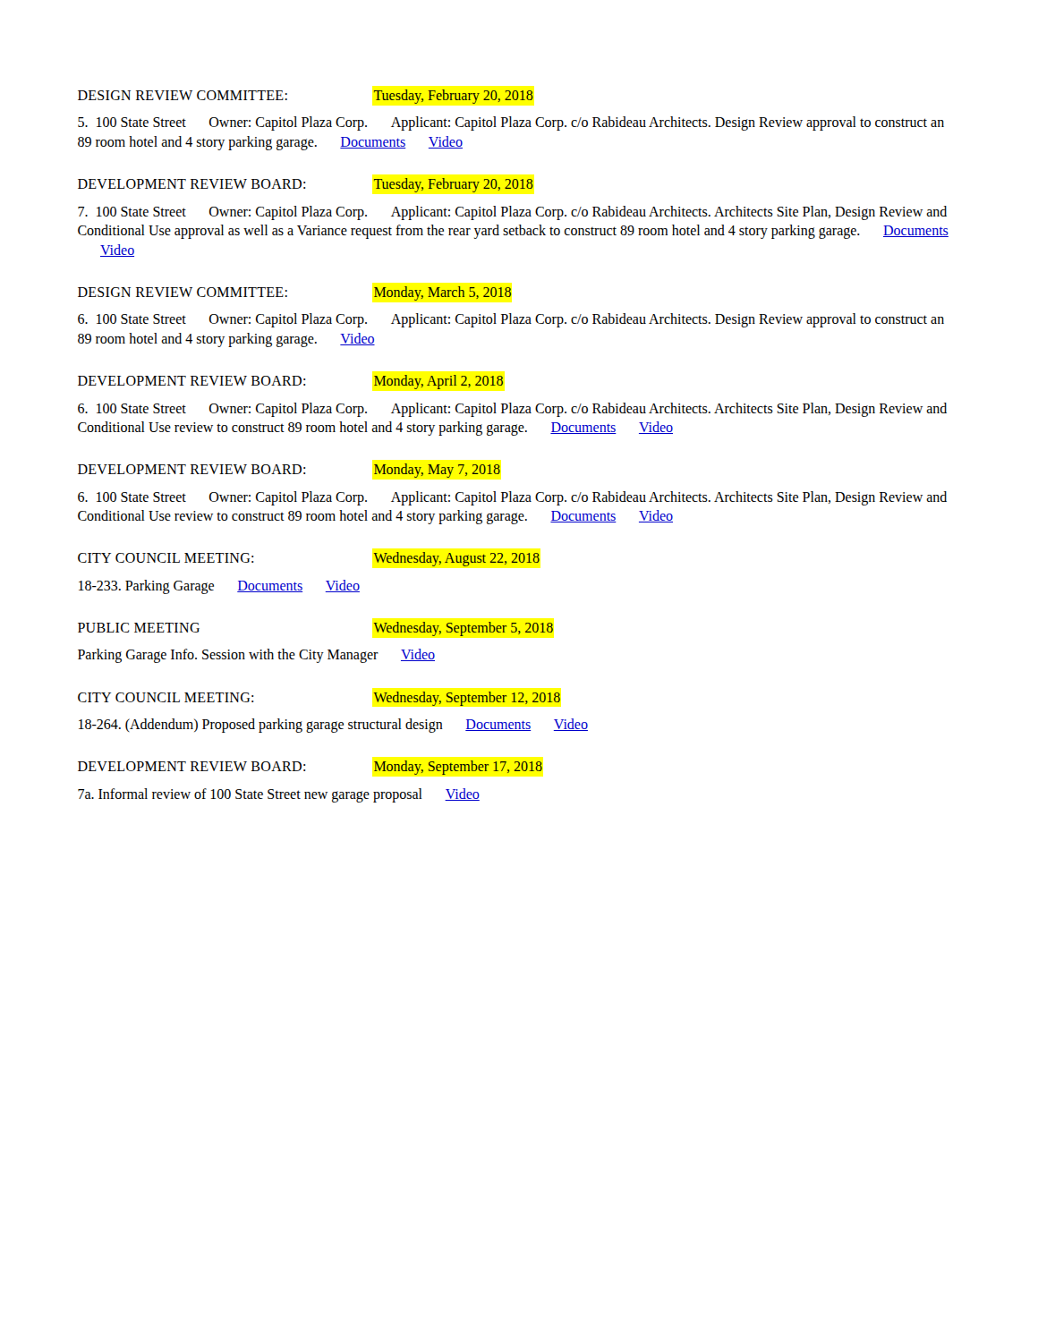DESIGN REVIEW COMMITTEE: Tuesday, February 20, 2018
5. 100 State Street Owner: Capitol Plaza Corp. Applicant: Capitol Plaza Corp. c/o Rabideau Architects. Design Review approval to construct an 89 room hotel and 4 story parking garage. Documents Video
DEVELOPMENT REVIEW BOARD: Tuesday, February 20, 2018
7. 100 State Street Owner: Capitol Plaza Corp. Applicant: Capitol Plaza Corp. c/o Rabideau Architects. Architects Site Plan, Design Review and Conditional Use approval as well as a Variance request from the rear yard setback to construct 89 room hotel and 4 story parking garage. Documents Video
DESIGN REVIEW COMMITTEE: Monday, March 5, 2018
6. 100 State Street Owner: Capitol Plaza Corp. Applicant: Capitol Plaza Corp. c/o Rabideau Architects. Design Review approval to construct an 89 room hotel and 4 story parking garage. Video
DEVELOPMENT REVIEW BOARD: Monday, April 2, 2018
6. 100 State Street Owner: Capitol Plaza Corp. Applicant: Capitol Plaza Corp. c/o Rabideau Architects. Architects Site Plan, Design Review and Conditional Use review to construct 89 room hotel and 4 story parking garage. Documents Video
DEVELOPMENT REVIEW BOARD: Monday, May 7, 2018
6. 100 State Street Owner: Capitol Plaza Corp. Applicant: Capitol Plaza Corp. c/o Rabideau Architects. Architects Site Plan, Design Review and Conditional Use review to construct 89 room hotel and 4 story parking garage. Documents Video
CITY COUNCIL MEETING: Wednesday, August 22, 2018
18-233. Parking Garage Documents Video
PUBLIC MEETING Wednesday, September 5, 2018
Parking Garage Info. Session with the City Manager Video
CITY COUNCIL MEETING: Wednesday, September 12, 2018
18-264. (Addendum) Proposed parking garage structural design Documents Video
DEVELOPMENT REVIEW BOARD: Monday, September 17, 2018
7a. Informal review of 100 State Street new garage proposal Video